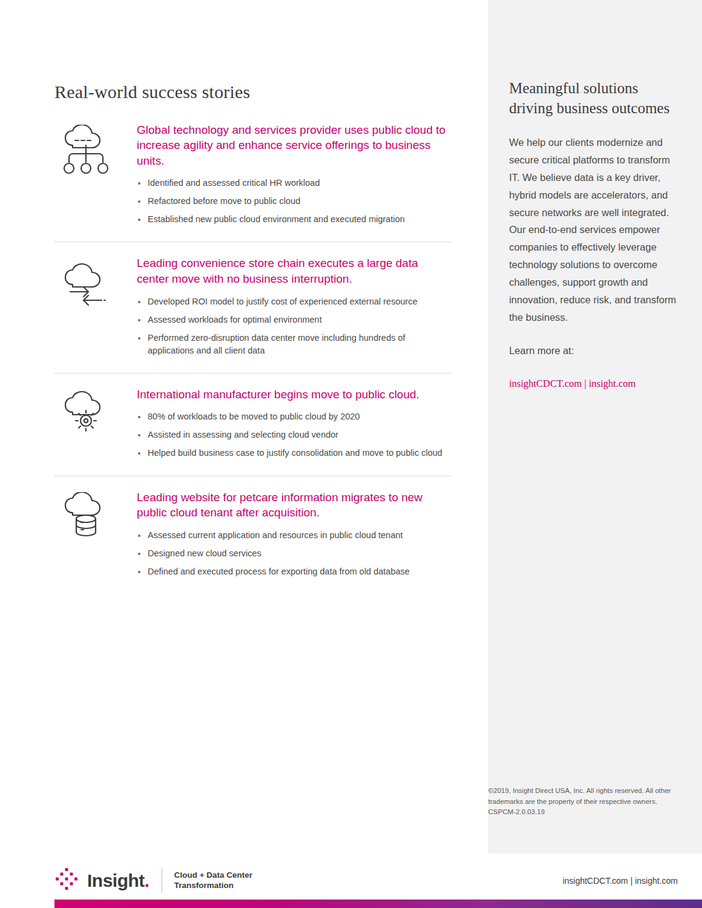Real-world success stories
Global technology and services provider uses public cloud to increase agility and enhance service offerings to business units.
Identified and assessed critical HR workload
Refactored before move to public cloud
Established new public cloud environment and executed migration
Leading convenience store chain executes a large data center move with no business interruption.
Developed ROI model to justify cost of experienced external resource
Assessed workloads for optimal environment
Performed zero-disruption data center move including hundreds of applications and all client data
International manufacturer begins move to public cloud.
80% of workloads to be moved to public cloud by 2020
Assisted in assessing and selecting cloud vendor
Helped build business case to justify consolidation and move to public cloud
Leading website for petcare information migrates to new public cloud tenant after acquisition.
Assessed current application and resources in public cloud tenant
Designed new cloud services
Defined and executed process for exporting data from old database
Meaningful solutions
driving business outcomes
We help our clients modernize and secure critical platforms to transform IT. We believe data is a key driver, hybrid models are accelerators, and secure networks are well integrated. Our end-to-end services empower companies to effectively leverage technology solutions to overcome challenges, support growth and innovation, reduce risk, and transform the business.
Learn more at:
insightCDCT.com | insight.com
©2019, Insight Direct USA, Inc. All rights reserved. All other trademarks are the property of their respective owners.
CSPCM-2.0.03.19
Insight. Cloud + Data Center
Transformation
insightCDCT.com | insight.com